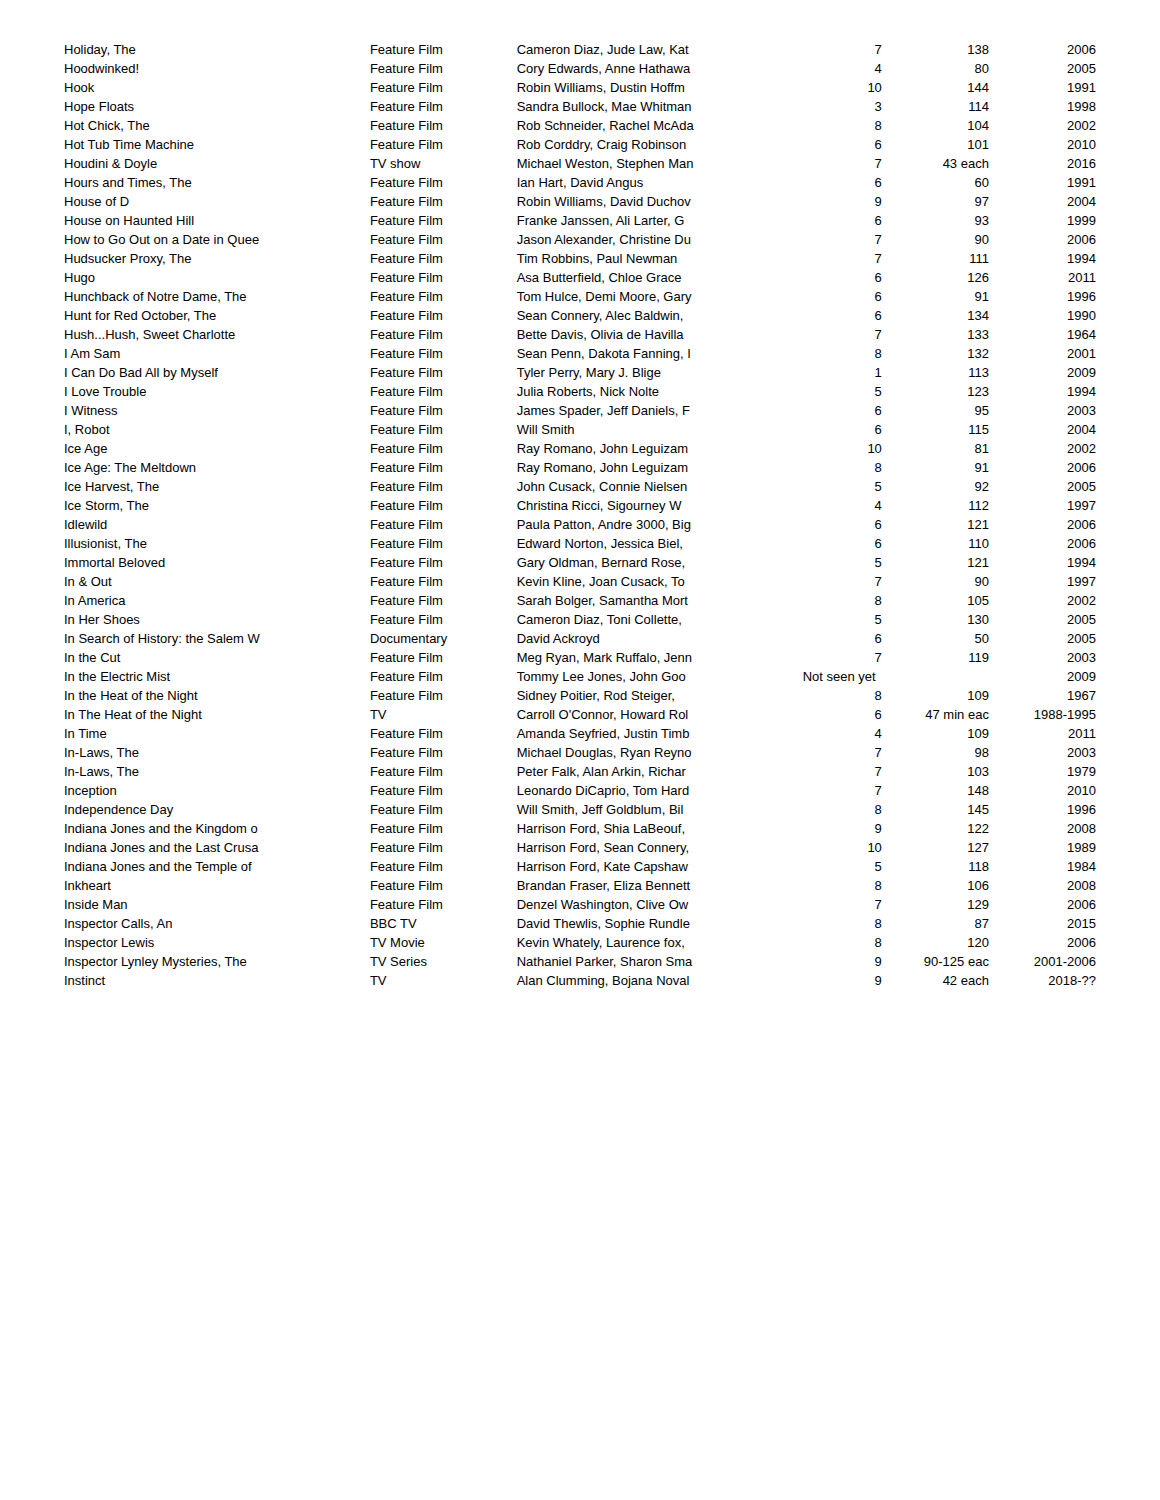| Holiday, The | Feature Film | Cameron Diaz, Jude Law, Kat | 7 | 138 | 2006 |
| Hoodwinked! | Feature Film | Cory Edwards, Anne Hathawa | 4 | 80 | 2005 |
| Hook | Feature Film | Robin Williams, Dustin Hoffm | 10 | 144 | 1991 |
| Hope Floats | Feature Film | Sandra Bullock, Mae Whitman | 3 | 114 | 1998 |
| Hot Chick, The | Feature Film | Rob Schneider, Rachel McAda | 8 | 104 | 2002 |
| Hot Tub Time Machine | Feature Film | Rob Corddry, Craig Robinson | 6 | 101 | 2010 |
| Houdini & Doyle | TV show | Michael Weston, Stephen Man | 7 | 43 each | 2016 |
| Hours and Times, The | Feature Film | Ian Hart, David Angus | 6 | 60 | 1991 |
| House of D | Feature Film | Robin Williams, David Duchov | 9 | 97 | 2004 |
| House on Haunted Hill | Feature Film | Franke Janssen, Ali Larter, G | 6 | 93 | 1999 |
| How to Go Out on a Date in Quee | Feature Film | Jason Alexander, Christine Du | 7 | 90 | 2006 |
| Hudsucker Proxy, The | Feature Film | Tim Robbins, Paul Newman | 7 | 111 | 1994 |
| Hugo | Feature Film | Asa Butterfield, Chloe Grace | 6 | 126 | 2011 |
| Hunchback of Notre Dame, The | Feature Film | Tom Hulce, Demi Moore, Gary | 6 | 91 | 1996 |
| Hunt for Red October, The | Feature Film | Sean Connery, Alec Baldwin, | 6 | 134 | 1990 |
| Hush...Hush, Sweet Charlotte | Feature Film | Bette Davis, Olivia de Havilla | 7 | 133 | 1964 |
| I Am Sam | Feature Film | Sean Penn, Dakota Fanning, I | 8 | 132 | 2001 |
| I Can Do Bad All by Myself | Feature Film | Tyler Perry, Mary J. Blige | 1 | 113 | 2009 |
| I Love Trouble | Feature Film | Julia Roberts, Nick Nolte | 5 | 123 | 1994 |
| I Witness | Feature Film | James Spader, Jeff Daniels, F | 6 | 95 | 2003 |
| I, Robot | Feature Film | Will Smith | 6 | 115 | 2004 |
| Ice Age | Feature Film | Ray Romano, John Leguizam | 10 | 81 | 2002 |
| Ice Age: The Meltdown | Feature Film | Ray Romano, John Leguizam | 8 | 91 | 2006 |
| Ice Harvest, The | Feature Film | John Cusack, Connie Nielsen | 5 | 92 | 2005 |
| Ice Storm, The | Feature Film | Christina Ricci, Sigourney W | 4 | 112 | 1997 |
| Idlewild | Feature Film | Paula Patton, Andre 3000, Big | 6 | 121 | 2006 |
| Illusionist, The | Feature Film | Edward Norton, Jessica Biel, | 6 | 110 | 2006 |
| Immortal Beloved | Feature Film | Gary Oldman, Bernard Rose, | 5 | 121 | 1994 |
| In & Out | Feature Film | Kevin Kline, Joan Cusack, To | 7 | 90 | 1997 |
| In America | Feature Film | Sarah Bolger, Samantha Mort | 8 | 105 | 2002 |
| In Her Shoes | Feature Film | Cameron Diaz, Toni Collette, | 5 | 130 | 2005 |
| In Search of History: the Salem W | Documentary | David Ackroyd | 6 | 50 | 2005 |
| In the Cut | Feature Film | Meg Ryan, Mark Ruffalo, Jenn | 7 | 119 | 2003 |
| In the Electric Mist | Feature Film | Tommy Lee Jones, John Goo | Not seen yet | 2009 |
| In the Heat of the Night | Feature Film | Sidney Poitier, Rod Steiger, | 8 | 109 | 1967 |
| In The Heat of the Night | TV | Carroll O'Connor, Howard Rol | 6 | 47 min eac | 1988-1995 |
| In Time | Feature Film | Amanda Seyfried, Justin Timb | 4 | 109 | 2011 |
| In-Laws, The | Feature Film | Michael Douglas, Ryan Reyno | 7 | 98 | 2003 |
| In-Laws, The | Feature Film | Peter Falk, Alan Arkin, Richar | 7 | 103 | 1979 |
| Inception | Feature Film | Leonardo DiCaprio, Tom Hard | 7 | 148 | 2010 |
| Independence Day | Feature Film | Will Smith, Jeff Goldblum, Bil | 8 | 145 | 1996 |
| Indiana Jones and the Kingdom o | Feature Film | Harrison Ford, Shia LaBeouf, | 9 | 122 | 2008 |
| Indiana Jones and the Last Crusa | Feature Film | Harrison Ford, Sean Connery, | 10 | 127 | 1989 |
| Indiana Jones and the Temple of | Feature Film | Harrison Ford, Kate Capshaw | 5 | 118 | 1984 |
| Inkheart | Feature Film | Brandan Fraser, Eliza Bennett | 8 | 106 | 2008 |
| Inside Man | Feature Film | Denzel Washington, Clive Ow | 7 | 129 | 2006 |
| Inspector Calls, An | BBC TV | David Thewlis, Sophie Rundle | 8 | 87 | 2015 |
| Inspector Lewis | TV Movie | Kevin Whately, Laurence fox, | 8 | 120 | 2006 |
| Inspector Lynley Mysteries, The | TV Series | Nathaniel Parker, Sharon Sma | 9 | 90-125 eac | 2001-2006 |
| Instinct | TV | Alan Clumming, Bojana Noval | 9 | 42 each | 2018-?? |